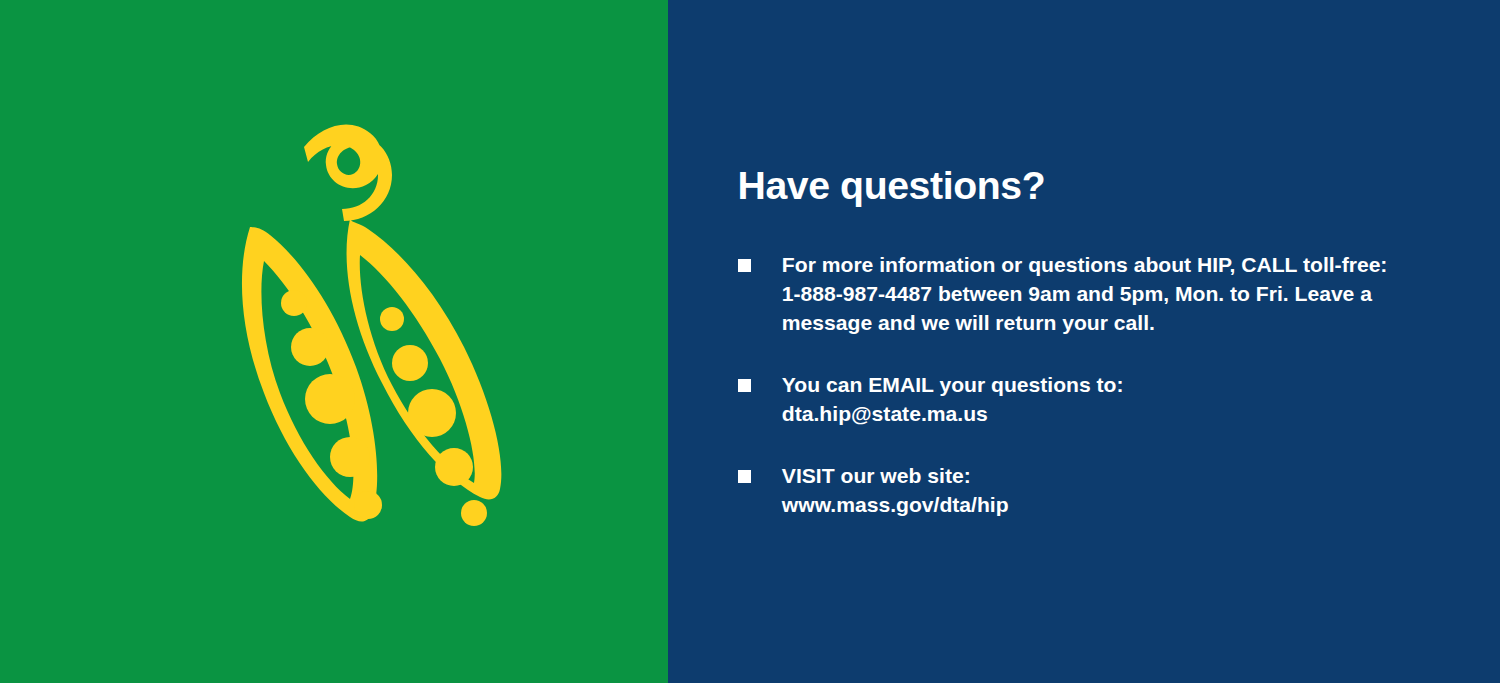Have questions?
For more information or questions about HIP, CALL toll-free: 1-888-987-4487 between 9am and 5pm, Mon. to Fri. Leave a message and we will return your call.
You can EMAIL your questions to:
dta.hip@state.ma.us
VISIT our web site:
www.mass.gov/dta/hip